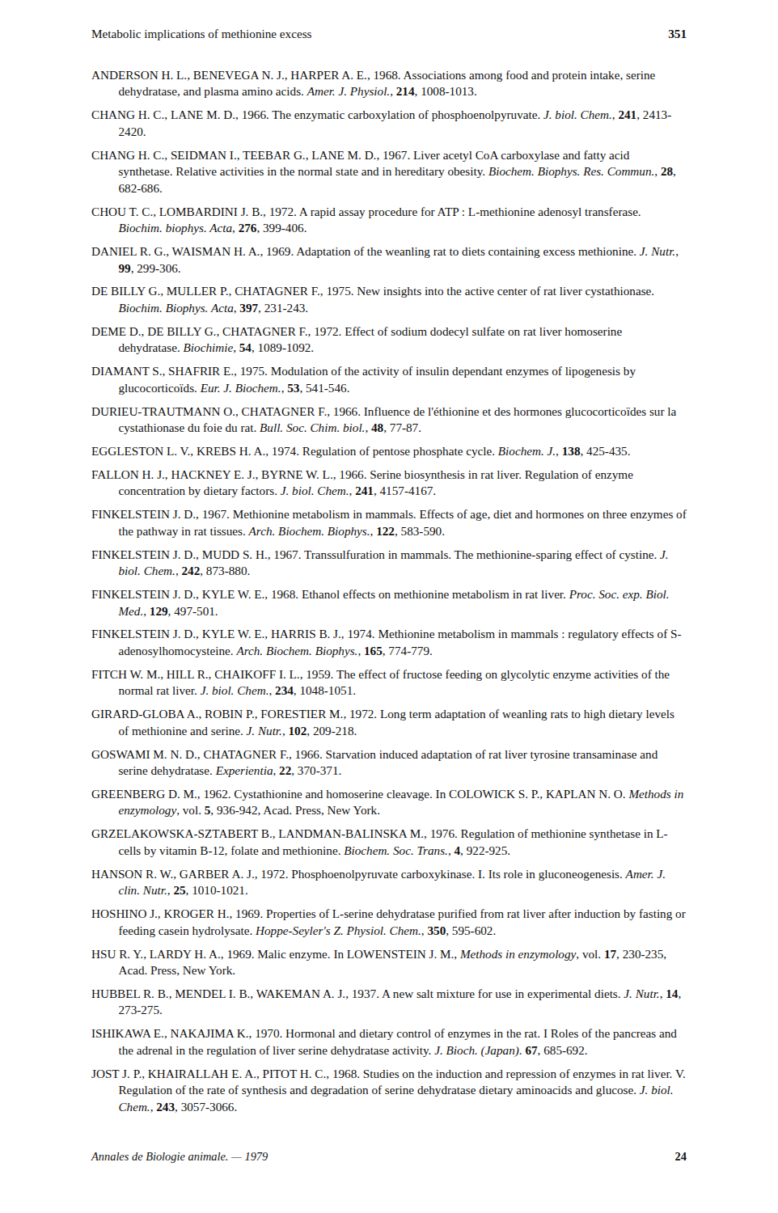Metabolic implications of methionine excess
351
Anderson H. L., Benevega N. J., Harper A. E., 1968. Associations among food and protein intake, serine dehydratase, and plasma amino acids. Amer. J. Physiol., 214, 1008-1013.
Chang H. C., Lane M. D., 1966. The enzymatic carboxylation of phosphoenolpyruvate. J. biol. Chem., 241, 2413-2420.
Chang H. C., Seidman I., Teebar G., Lane M. D., 1967. Liver acetyl CoA carboxylase and fatty acid synthetase. Relative activities in the normal state and in hereditary obesity. Biochem. Biophys. Res. Commun., 28, 682-686.
Chou T. C., Lombardini J. B., 1972. A rapid assay procedure for ATP : L-methionine adenosyl transferase. Biochim. biophys. Acta, 276, 399-406.
Daniel R. G., Waisman H. A., 1969. Adaptation of the weanling rat to diets containing excess methionine. J. Nutr., 99, 299-306.
De Billy G., Muller P., Chatagner F., 1975. New insights into the active center of rat liver cystathionase. Biochim. Biophys. Acta, 397, 231-243.
Deme D., de Billy G., Chatagner F., 1972. Effect of sodium dodecyl sulfate on rat liver homoserine dehydratase. Biochimie, 54, 1089-1092.
Diamant S., Shafrir E., 1975. Modulation of the activity of insulin dependant enzymes of lipogenesis by glucocorticoïds. Eur. J. Biochem., 53, 541-546.
Durieu-Trautmann O., Chatagner F., 1966. Influence de l'éthionine et des hormones glucocorticoïdes sur la cystathionase du foie du rat. Bull. Soc. Chim. biol., 48, 77-87.
Eggleston L. V., Krebs H. A., 1974. Regulation of pentose phosphate cycle. Biochem. J., 138, 425-435.
Fallon H. J., Hackney E. J., Byrne W. L., 1966. Serine biosynthesis in rat liver. Regulation of enzyme concentration by dietary factors. J. biol. Chem., 241, 4157-4167.
Finkelstein J. D., 1967. Methionine metabolism in mammals. Effects of age, diet and hormones on three enzymes of the pathway in rat tissues. Arch. Biochem. Biophys., 122, 583-590.
Finkelstein J. D., Mudd S. H., 1967. Transsulfuration in mammals. The methionine-sparing effect of cystine. J. biol. Chem., 242, 873-880.
Finkelstein J. D., Kyle W. E., 1968. Ethanol effects on methionine metabolism in rat liver. Proc. Soc. exp. Biol. Med., 129, 497-501.
Finkelstein J. D., Kyle W. E., Harris B. J., 1974. Methionine metabolism in mammals : regulatory effects of S-adenosylhomocysteine. Arch. Biochem. Biophys., 165, 774-779.
Fitch W. M., Hill R., Chaikoff I. L., 1959. The effect of fructose feeding on glycolytic enzyme activities of the normal rat liver. J. biol. Chem., 234, 1048-1051.
Girard-Globa A., Robin P., Forestier M., 1972. Long term adaptation of weanling rats to high dietary levels of methionine and serine. J. Nutr., 102, 209-218.
Goswami M. N. D., Chatagner F., 1966. Starvation induced adaptation of rat liver tyrosine transaminase and serine dehydratase. Experientia, 22, 370-371.
Greenberg D. M., 1962. Cystathionine and homoserine cleavage. In Colowick S. P., Kaplan N. O. Methods in enzymology, vol. 5, 936-942, Acad. Press, New York.
Grzelakowska-Sztabert B., Landman-Balinska M., 1976. Regulation of methionine synthetase in L-cells by vitamin B-12, folate and methionine. Biochem. Soc. Trans., 4, 922-925.
Hanson R. W., Garber A. J., 1972. Phosphoenolpyruvate carboxykinase. I. Its role in gluconeogenesis. Amer. J. clin. Nutr., 25, 1010-1021.
Hoshino J., Kroger H., 1969. Properties of L-serine dehydratase purified from rat liver after induction by fasting or feeding casein hydrolysate. Hoppe-Seyler's Z. Physiol. Chem., 350, 595-602.
Hsu R. Y., Lardy H. A., 1969. Malic enzyme. In Lowenstein J. M., Methods in enzymology, vol. 17, 230-235, Acad. Press, New York.
Hubbel R. B., Mendel I. B., Wakeman A. J., 1937. A new salt mixture for use in experimental diets. J. Nutr., 14, 273-275.
Ishikawa E., Nakajima K., 1970. Hormonal and dietary control of enzymes in the rat. I Roles of the pancreas and the adrenal in the regulation of liver serine dehydratase activity. J. Bioch. (Japan). 67, 685-692.
Jost J. P., Khairallah E. A., Pitot H. C., 1968. Studies on the induction and repression of enzymes in rat liver. V. Regulation of the rate of synthesis and degradation of serine dehydratase dietary aminoacids and glucose. J. biol. Chem., 243, 3057-3066.
Annales de Biologie animale. — 1979 24